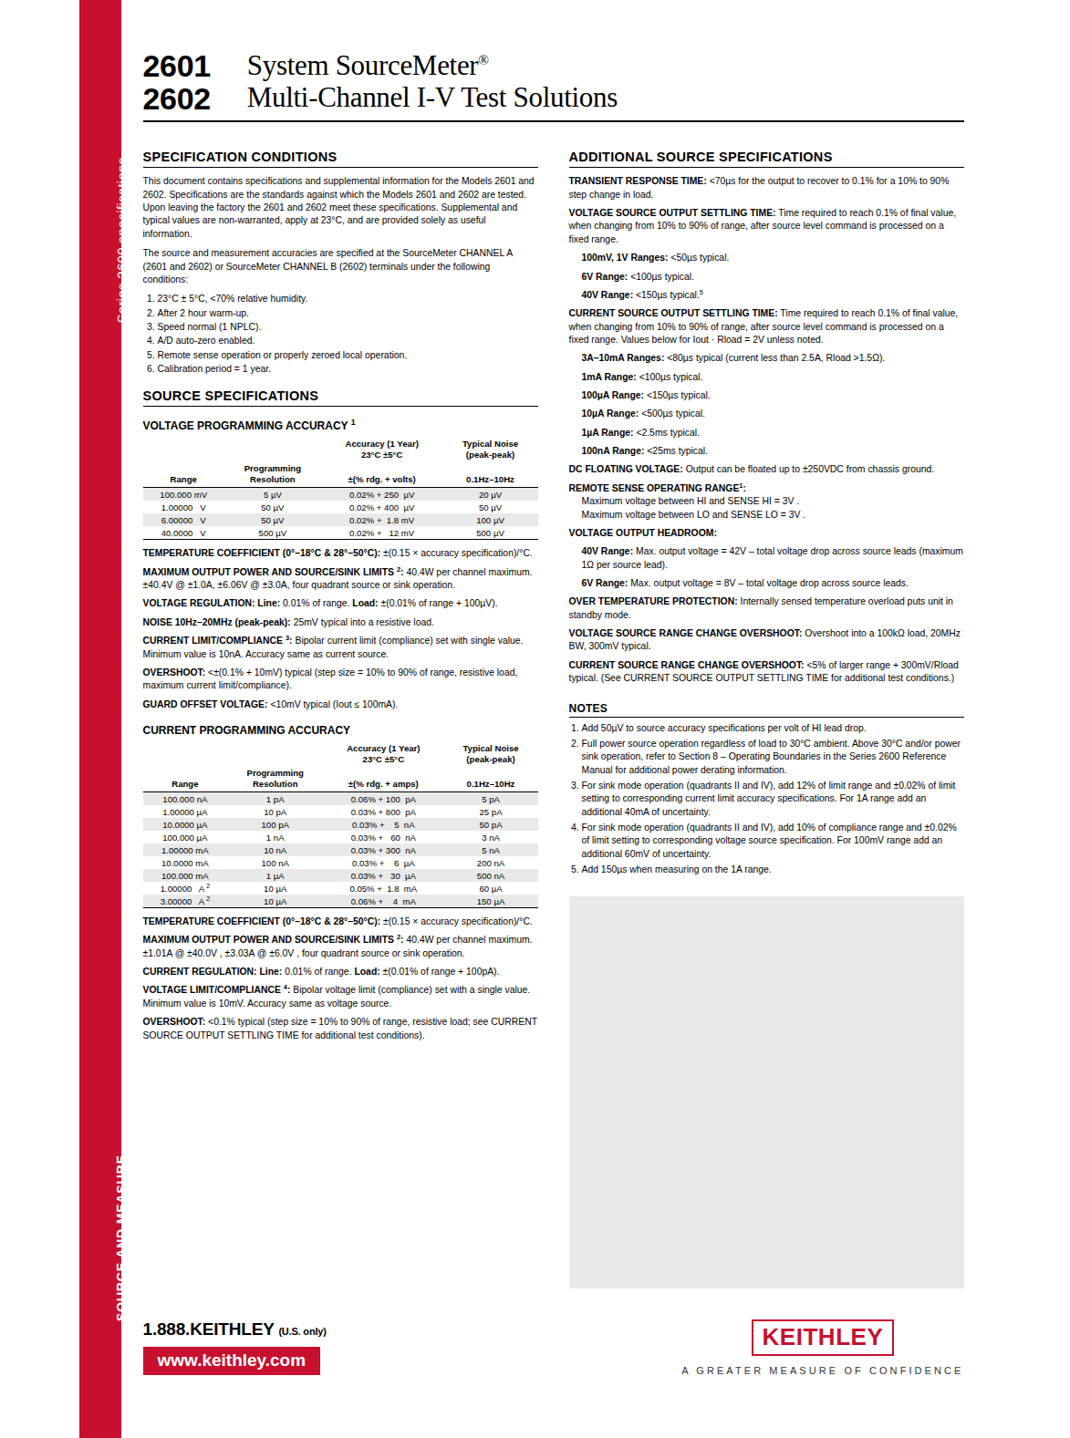Series 2600 specifications
SOURCE AND MEASURE
2601
2602
System SourceMeter®
Multi-Channel I-V Test Solutions
Specification Conditions
This document contains specifications and supplemental information for the Models 2601 and 2602. Specifications are the standards against which the Models 2601 and 2602 are tested. Upon leaving the factory the 2601 and 2602 meet these specifications. Supplemental and typical values are non-warranted, apply at 23°C, and are provided solely as useful information.
The source and measurement accuracies are specified at the SourceMeter CHANNEL A (2601 and 2602) or SourceMeter CHANNEL B (2602) terminals under the following conditions:
23°C ± 5°C, <70% relative humidity.
After 2 hour warm-up.
Speed normal (1 NPLC).
A/D auto-zero enabled.
Remote sense operation or properly zeroed local operation.
Calibration period = 1 year.
Source Specifications
Voltage Programming Accuracy 1
| | | Accuracy (1 Year) 23°C ±5°C | Typical Noise (peak-peak) |
| --- | --- | --- | --- |
| Range | Programming Resolution | ±(% rdg. + volts) | 0.1Hz–10Hz |
| 100.000 mV | 5 µV | 0.02% + 250 µV | 20 µV |
| 1.00000 V | 50 µV | 0.02% + 400 µV | 50 µV |
| 6.00000 V | 50 µV | 0.02% + 1.8 mV | 100 µV |
| 40.0000 V | 500 µV | 0.02% + 12 mV | 500 µV |
TEMPERATURE COEFFICIENT (0°–18°C & 28°–50°C): ±(0.15 × accuracy specification)/°C.
MAXIMUM OUTPUT POWER AND SOURCE/SINK LIMITS 2: 40.4W per channel maximum. ±40.4V @ ±1.0A, ±6.06V @ ±3.0A, four quadrant source or sink operation.
VOLTAGE REGULATION: Line: 0.01% of range. Load: ±(0.01% of range + 100µV).
NOISE 10Hz–20MHz (peak-peak): 25mV typical into a resistive load.
CURRENT LIMIT/COMPLIANCE 3: Bipolar current limit (compliance) set with single value. Minimum value is 10nA. Accuracy same as current source.
OVERSHOOT: <±(0.1% + 10mV) typical (step size = 10% to 90% of range, resistive load, maximum current limit/compliance).
GUARD OFFSET VOLTAGE: <10mV typical (Iout ≤ 100mA).
Current Programming Accuracy
| | | Accuracy (1 Year) 23°C ±5°C | Typical Noise (peak-peak) |
| --- | --- | --- | --- |
| Range | Programming Resolution | ±(% rdg. + amps) | 0.1Hz–10Hz |
| 100.000 nA | 1 pA | 0.06% + 100 pA | 5 pA |
| 1.00000 µA | 10 pA | 0.03% + 800 pA | 25 pA |
| 10.0000 µA | 100 pA | 0.03% + 5 nA | 50 pA |
| 100.000 µA | 1 nA | 0.03% + 60 nA | 3 nA |
| 1.00000 mA | 10 nA | 0.03% + 300 nA | 5 nA |
| 10.0000 mA | 100 nA | 0.03% + 6 µA | 200 nA |
| 100.000 mA | 1 µA | 0.03% + 30 µA | 500 nA |
| 1.00000 A 2 | 10 µA | 0.05% + 1.8 mA | 60 µA |
| 3.00000 A 2 | 10 µA | 0.06% + 4 mA | 150 µA |
TEMPERATURE COEFFICIENT (0°–18°C & 28°–50°C): ±(0.15 × accuracy specification)/°C.
MAXIMUM OUTPUT POWER AND SOURCE/SINK LIMITS 2: 40.4W per channel maximum. ±1.01A @ ±40.0V , ±3.03A @ ±6.0V , four quadrant source or sink operation.
CURRENT REGULATION: Line: 0.01% of range. Load: ±(0.01% of range + 100pA).
VOLTAGE LIMIT/COMPLIANCE 4: Bipolar voltage limit (compliance) set with a single value. Minimum value is 10mV. Accuracy same as voltage source.
OVERSHOOT: <0.1% typical (step size = 10% to 90% of range, resistive load; see CURRENT SOURCE OUTPUT SETTLING TIME for additional test conditions).
Additional Source Specifications
TRANSIENT RESPONSE TIME: <70µs for the output to recover to 0.1% for a 10% to 90% step change in load.
VOLTAGE SOURCE OUTPUT SETTLING TIME: Time required to reach 0.1% of final value, when changing from 10% to 90% of range, after source level command is processed on a fixed range.
100mV, 1V Ranges: <50µs typical.
6V Range: <100µs typical.
40V Range: <150µs typical.5
CURRENT SOURCE OUTPUT SETTLING TIME: Time required to reach 0.1% of final value, when changing from 10% to 90% of range, after source level command is processed on a fixed range. Values below for Iout · Rload = 2V unless noted.
3A–10mA Ranges: <80µs typical (current less than 2.5A, Rload >1.5Ω).
1mA Range: <100µs typical.
100µA Range: <150µs typical.
10µA Range: <500µs typical.
1µA Range: <2.5ms typical.
100nA Range: <25ms typical.
DC FLOATING VOLTAGE: Output can be floated up to ±250VDC from chassis ground.
REMOTE SENSE OPERATING RANGE1:
Maximum voltage between HI and SENSE HI = 3V . Maximum voltage between LO and SENSE LO = 3V .
VOLTAGE OUTPUT HEADROOM:
40V Range: Max. output voltage = 42V – total voltage drop across source leads (maximum 1Ω per source lead).
6V Range: Max. output voltage = 8V – total voltage drop across source leads.
OVER TEMPERATURE PROTECTION: Internally sensed temperature overload puts unit in standby mode.
VOLTAGE SOURCE RANGE CHANGE OVERSHOOT: Overshoot into a 100kΩ load, 20MHz BW, 300mV typical.
CURRENT SOURCE RANGE CHANGE OVERSHOOT: <5% of larger range + 300mV/Rload typical. (See CURRENT SOURCE OUTPUT SETTLING TIME for additional test conditions.)
NOTES
Add 50µV to source accuracy specifications per volt of HI lead drop.
Full power source operation regardless of load to 30°C ambient. Above 30°C and/or power sink operation, refer to Section 8 – Operating Boundaries in the Series 2600 Reference Manual for additional power derating information.
For sink mode operation (quadrants II and IV), add 12% of limit range and ±0.02% of limit setting to corresponding current limit accuracy specifications. For 1A range add an additional 40mA of uncertainty.
For sink mode operation (quadrants II and IV), add 10% of compliance range and ±0.02% of limit setting to corresponding voltage source specification. For 100mV range add an additional 60mV of uncertainty.
Add 150µs when measuring on the 1A range.
1.888.KEITHLEY (U.S. only)
www.keithley.com
KEITHLEY
A GREATER MEASURE OF CONFIDENCE